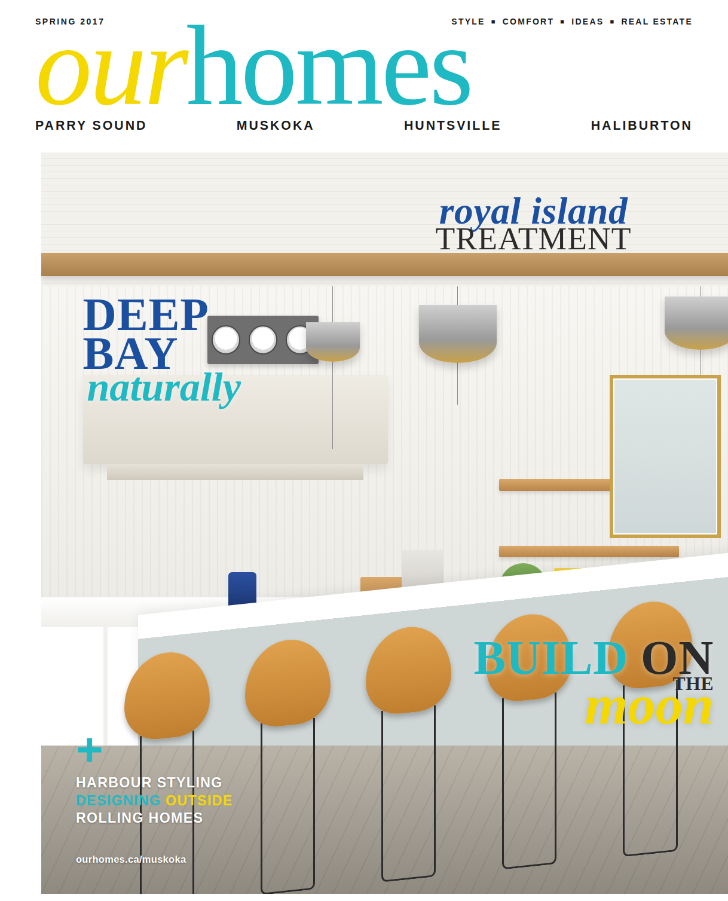Spring 2017 Style ■ Comfort ■ Ideas ■ Real Estate
our homes
Parry Sound Muskoka Huntsville Haliburton
royal island TREATMENT
DEEP BAY naturally
BUILD ON THE moon
+
Harbour Styling
Designing Outside
Rolling Homes
ourhomes.ca/muskoka